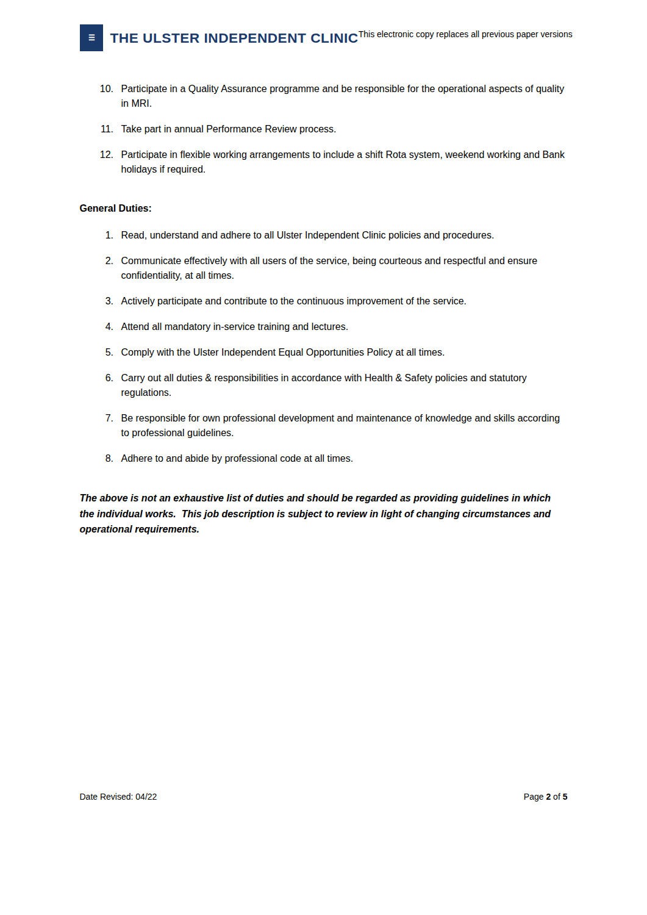☰
THE ULSTER INDEPENDENT CLINIC
This electronic copy replaces all previous paper versions
Participate in a Quality Assurance programme and be responsible for the operational aspects of quality in MRI.
Take part in annual Performance Review process.
Participate in flexible working arrangements to include a shift Rota system, weekend working and Bank holidays if required.
General Duties:
Read, understand and adhere to all Ulster Independent Clinic policies and procedures.
Communicate effectively with all users of the service, being courteous and respectful and ensure confidentiality, at all times.
Actively participate and contribute to the continuous improvement of the service.
Attend all mandatory in-service training and lectures.
Comply with the Ulster Independent Equal Opportunities Policy at all times.
Carry out all duties & responsibilities in accordance with Health & Safety policies and statutory regulations.
Be responsible for own professional development and maintenance of knowledge and skills according to professional guidelines.
Adhere to and abide by professional code at all times.
The above is not an exhaustive list of duties and should be regarded as providing guidelines in which the individual works. This job description is subject to review in light of changing circumstances and operational requirements.
Date Revised: 04/22
Page 2 of 5